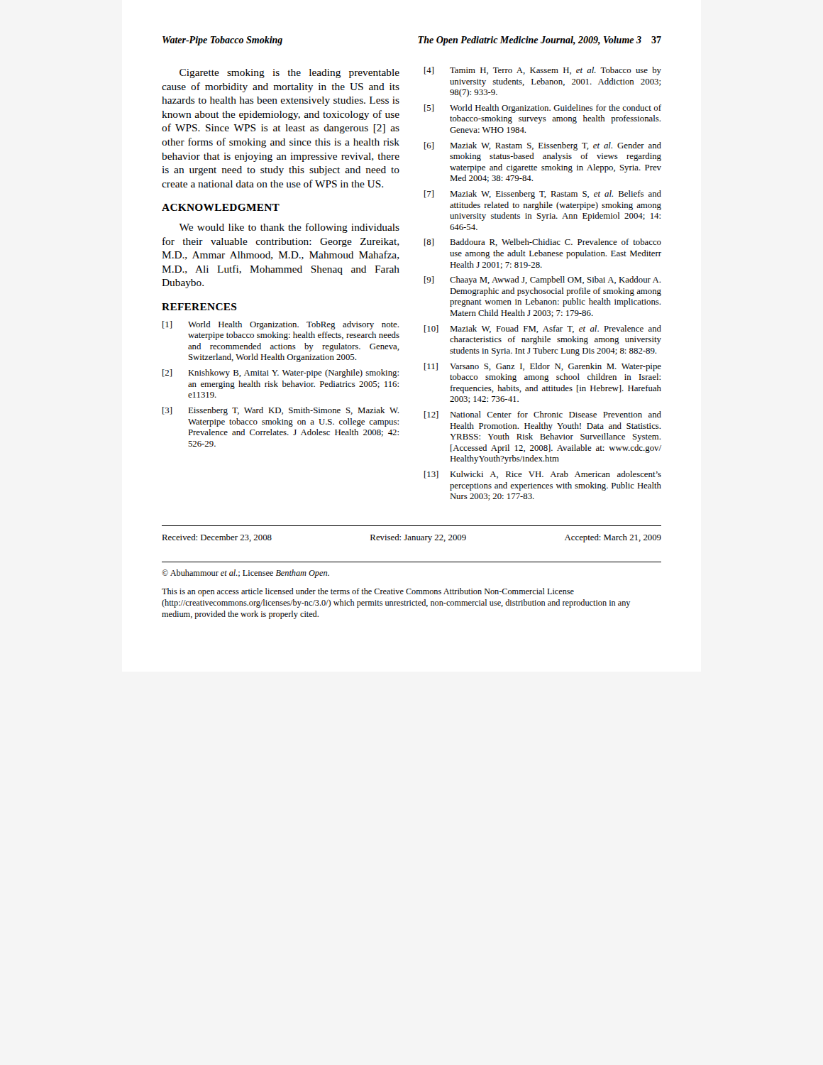Water-Pipe Tobacco Smoking
The Open Pediatric Medicine Journal, 2009, Volume 337
Cigarette smoking is the leading preventable cause of morbidity and mortality in the US and its hazards to health has been extensively studies. Less is known about the epidemiology, and toxicology of use of WPS. Since WPS is at least as dangerous [2] as other forms of smoking and since this is a health risk behavior that is enjoying an impressive revival, there is an urgent need to study this subject and need to create a national data on the use of WPS in the US.
Acknowledgment
We would like to thank the following individuals for their valuable contribution: George Zureikat, M.D., Ammar Alhmood, M.D., Mahmoud Mahafza, M.D., Ali Lutfi, Mohammed Shenaq and Farah Dubaybo.
References
[1] World Health Organization. TobReg advisory note. waterpipe tobacco smoking: health effects, research needs and recommended actions by regulators. Geneva, Switzerland, World Health Organization 2005.
[2] Knishkowy B, Amitai Y. Water-pipe (Narghile) smoking: an emerging health risk behavior. Pediatrics 2005; 116: e11319.
[3] Eissenberg T, Ward KD, Smith-Simone S, Maziak W. Waterpipe tobacco smoking on a U.S. college campus: Prevalence and Correlates. J Adolesc Health 2008; 42: 526-29.
[4] Tamim H, Terro A, Kassem H, et al. Tobacco use by university students, Lebanon, 2001. Addiction 2003; 98(7): 933-9.
[5] World Health Organization. Guidelines for the conduct of tobacco-smoking surveys among health professionals. Geneva: WHO 1984.
[6] Maziak W, Rastam S, Eissenberg T, et al. Gender and smoking status-based analysis of views regarding waterpipe and cigarette smoking in Aleppo, Syria. Prev Med 2004; 38: 479-84.
[7] Maziak W, Eissenberg T, Rastam S, et al. Beliefs and attitudes related to narghile (waterpipe) smoking among university students in Syria. Ann Epidemiol 2004; 14: 646-54.
[8] Baddoura R, Welbeh-Chidiac C. Prevalence of tobacco use among the adult Lebanese population. East Mediterr Health J 2001; 7: 819-28.
[9] Chaaya M, Awwad J, Campbell OM, Sibai A, Kaddour A. Demographic and psychosocial profile of smoking among pregnant women in Lebanon: public health implications. Matern Child Health J 2003; 7: 179-86.
[10] Maziak W, Fouad FM, Asfar T, et al. Prevalence and characteristics of narghile smoking among university students in Syria. Int J Tuberc Lung Dis 2004; 8: 882-89.
[11] Varsano S, Ganz I, Eldor N, Garenkin M. Water-pipe tobacco smoking among school children in Israel: frequencies, habits, and attitudes [in Hebrew]. Harefuah 2003; 142: 736-41.
[12] National Center for Chronic Disease Prevention and Health Promotion. Healthy Youth! Data and Statistics. YRBSS: Youth Risk Behavior Surveillance System. [Accessed April 12, 2008]. Available at: www.cdc.gov/ HealthyYouth?yrbs/index.htm
[13] Kulwicki A, Rice VH. Arab American adolescent’s perceptions and experiences with smoking. Public Health Nurs 2003; 20: 177-83.
Received: December 23, 2008 Revised: January 22, 2009 Accepted: March 21, 2009
© Abuhammour et al.; Licensee Bentham Open.
This is an open access article licensed under the terms of the Creative Commons Attribution Non-Commercial License (http://creativecommons.org/licenses/by-nc/3.0/) which permits unrestricted, non-commercial use, distribution and reproduction in any medium, provided the work is properly cited.